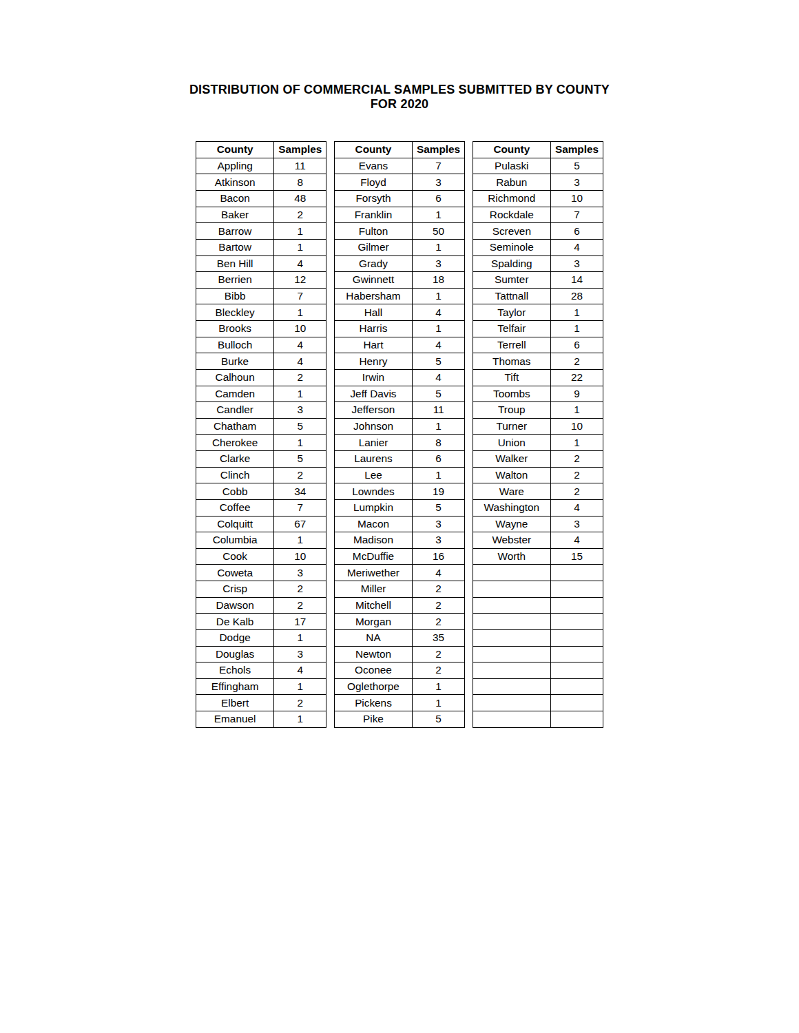DISTRIBUTION OF COMMERCIAL SAMPLES SUBMITTED BY COUNTY FOR 2020
| County | Samples | | County | Samples | | County | Samples |
| --- | --- | --- | --- | --- | --- | --- | --- |
| Appling | 11 | | Evans | 7 | | Pulaski | 5 |
| Atkinson | 8 | | Floyd | 3 | | Rabun | 3 |
| Bacon | 48 | | Forsyth | 6 | | Richmond | 10 |
| Baker | 2 | | Franklin | 1 | | Rockdale | 7 |
| Barrow | 1 | | Fulton | 50 | | Screven | 6 |
| Bartow | 1 | | Gilmer | 1 | | Seminole | 4 |
| Ben Hill | 4 | | Grady | 3 | | Spalding | 3 |
| Berrien | 12 | | Gwinnett | 18 | | Sumter | 14 |
| Bibb | 7 | | Habersham | 1 | | Tattnall | 28 |
| Bleckley | 1 | | Hall | 4 | | Taylor | 1 |
| Brooks | 10 | | Harris | 1 | | Telfair | 1 |
| Bulloch | 4 | | Hart | 4 | | Terrell | 6 |
| Burke | 4 | | Henry | 5 | | Thomas | 2 |
| Calhoun | 2 | | Irwin | 4 | | Tift | 22 |
| Camden | 1 | | Jeff Davis | 5 | | Toombs | 9 |
| Candler | 3 | | Jefferson | 11 | | Troup | 1 |
| Chatham | 5 | | Johnson | 1 | | Turner | 10 |
| Cherokee | 1 | | Lanier | 8 | | Union | 1 |
| Clarke | 5 | | Laurens | 6 | | Walker | 2 |
| Clinch | 2 | | Lee | 1 | | Walton | 2 |
| Cobb | 34 | | Lowndes | 19 | | Ware | 2 |
| Coffee | 7 | | Lumpkin | 5 | | Washington | 4 |
| Colquitt | 67 | | Macon | 3 | | Wayne | 3 |
| Columbia | 1 | | Madison | 3 | | Webster | 4 |
| Cook | 10 | | McDuffie | 16 | | Worth | 15 |
| Coweta | 3 | | Meriwether | 4 | | | |
| Crisp | 2 | | Miller | 2 | | | |
| Dawson | 2 | | Mitchell | 2 | | | |
| De Kalb | 17 | | Morgan | 2 | | | |
| Dodge | 1 | | NA | 35 | | | |
| Douglas | 3 | | Newton | 2 | | | |
| Echols | 4 | | Oconee | 2 | | | |
| Effingham | 1 | | Oglethorpe | 1 | | | |
| Elbert | 2 | | Pickens | 1 | | | |
| Emanuel | 1 | | Pike | 5 | | | |